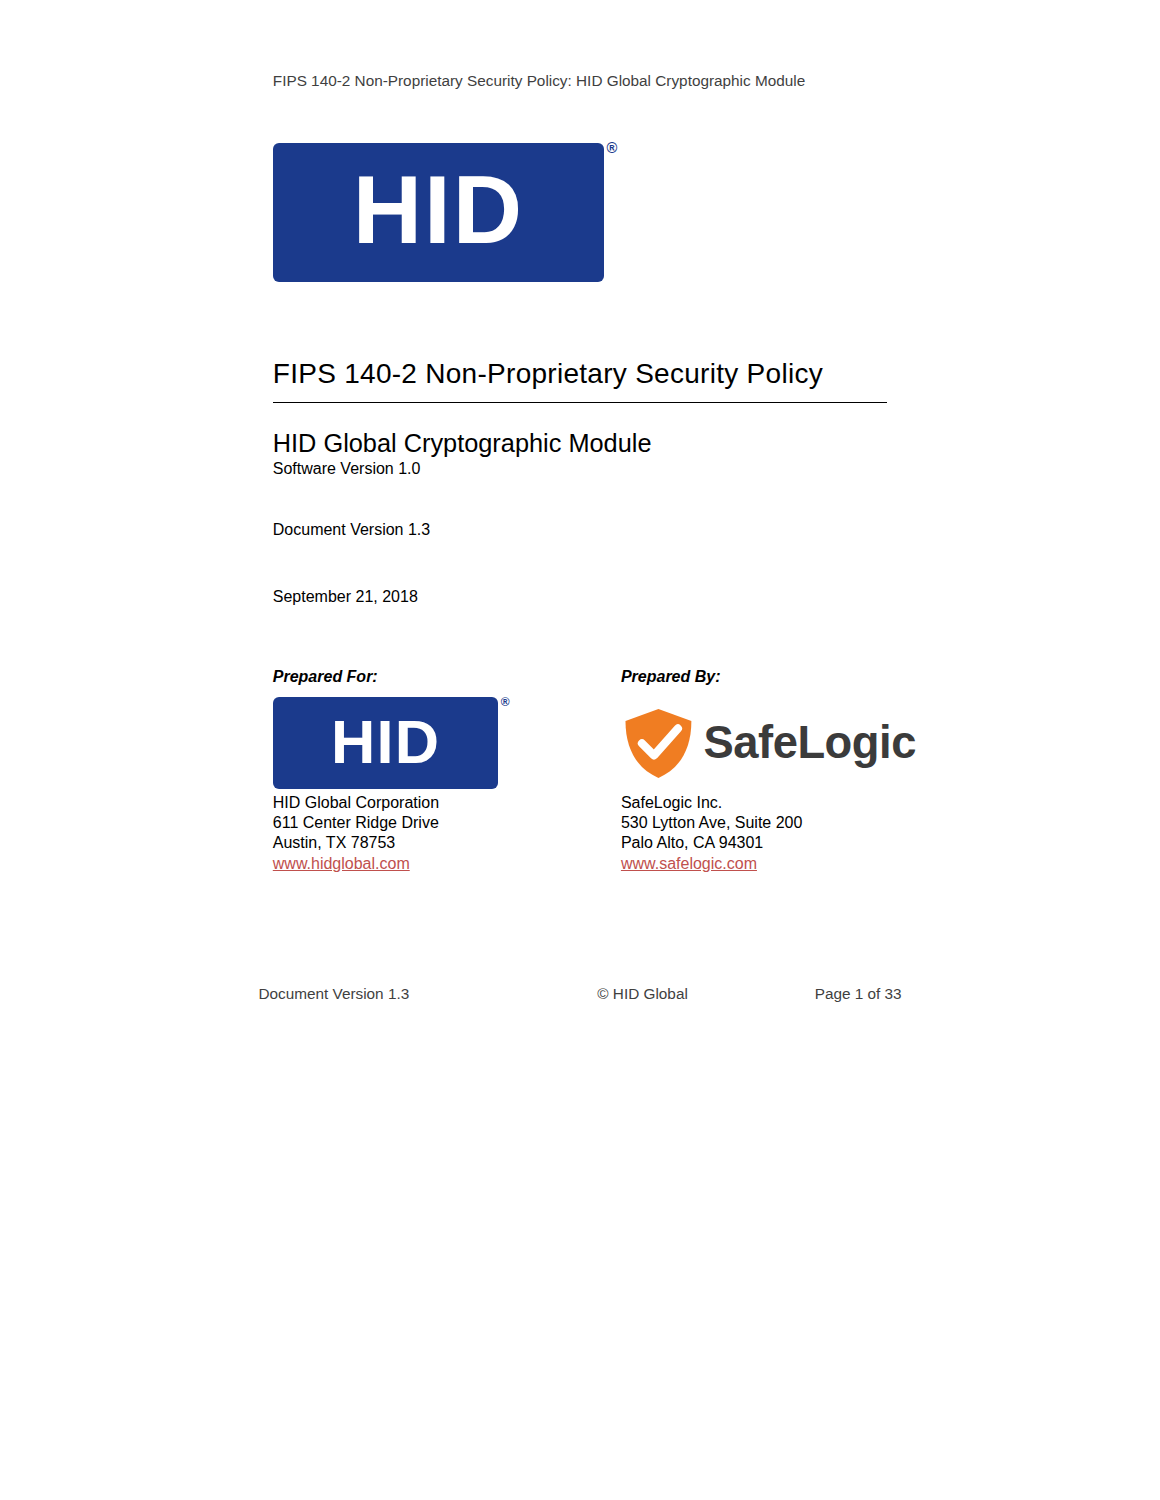FIPS 140-2 Non-Proprietary Security Policy: HID Global Cryptographic Module
HID ®
FIPS 140-2 Non-Proprietary Security Policy
HID Global Cryptographic Module
Software Version 1.0
Document Version 1.3
September 21, 2018
| Prepared For: | Prepared By: |
| HID ® | SafeLogic |
| HID Global Corporation 611 Center Ridge Drive Austin, TX 78753 www.hidglobal.com | SafeLogic Inc. 530 Lytton Ave, Suite 200 Palo Alto, CA 94301 www.safelogic.com |
| Document Version 1.3 | © HID Global | Page 1 of 33 |